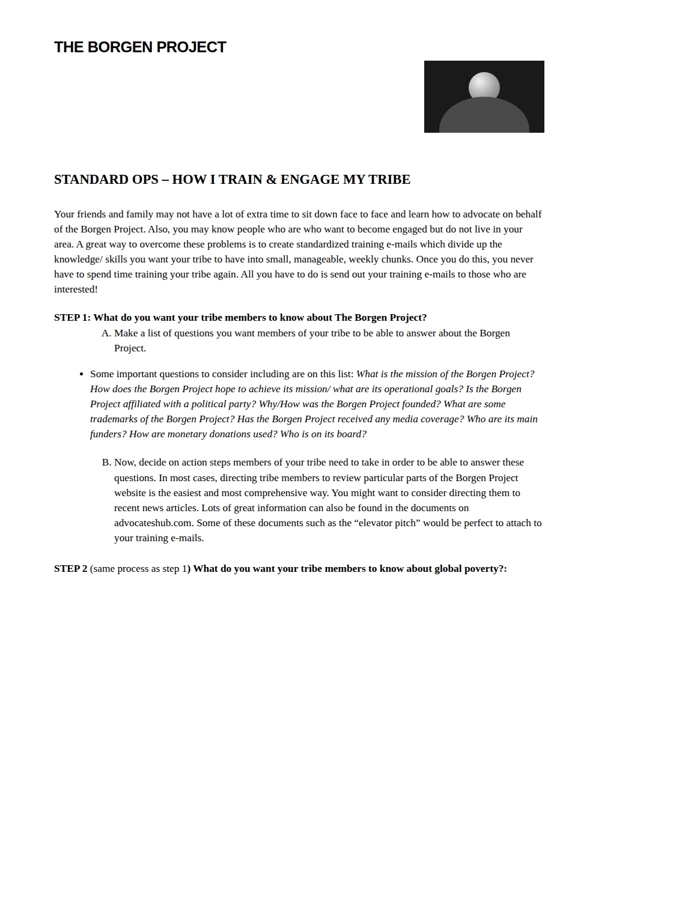THE BORGEN PROJECT
STANDARD OPS – HOW I TRAIN & ENGAGE MY TRIBE
Your friends and family may not have a lot of extra time to sit down face to face and learn how to advocate on behalf of the Borgen Project. Also, you may know people who are who want to become engaged but do not live in your area. A great way to overcome these problems is to create standardized training e-mails which divide up the knowledge/ skills you want your tribe to have into small, manageable, weekly chunks. Once you do this, you never have to spend time training your tribe again. All you have to do is send out your training e-mails to those who are interested!
STEP 1: What do you want your tribe members to know about The Borgen Project?
Make a list of questions you want members of your tribe to be able to answer about the Borgen Project.
Some important questions to consider including are on this list: What is the mission of the Borgen Project? How does the Borgen Project hope to achieve its mission/ what are its operational goals? Is the Borgen Project affiliated with a political party? Why/How was the Borgen Project founded? What are some trademarks of the Borgen Project? Has the Borgen Project received any media coverage? Who are its main funders? How are monetary donations used? Who is on its board?
Now, decide on action steps members of your tribe need to take in order to be able to answer these questions. In most cases, directing tribe members to review particular parts of the Borgen Project website is the easiest and most comprehensive way. You might want to consider directing them to recent news articles. Lots of great information can also be found in the documents on advocateshub.com. Some of these documents such as the “elevator pitch” would be perfect to attach to your training e-mails.
STEP 2 (same process as step 1) What do you want your tribe members to know about global poverty?: